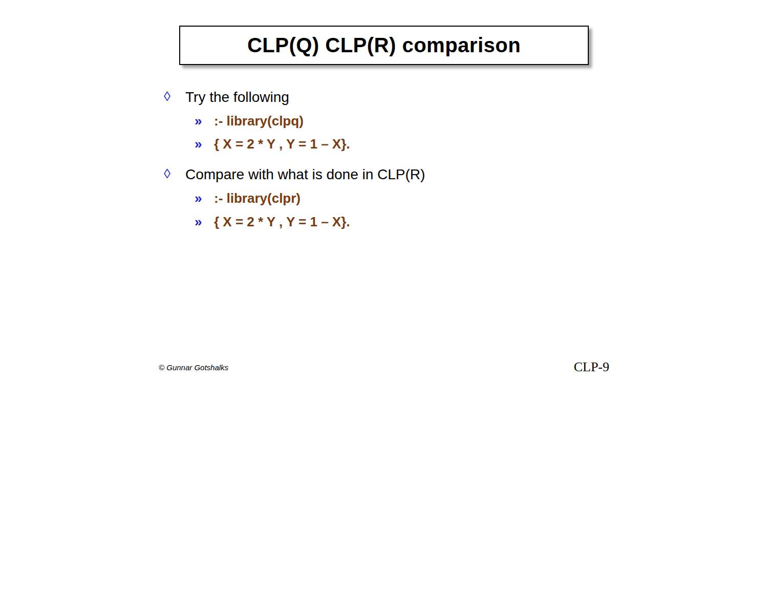CLP(Q) CLP(R) comparison
Try the following
:- library(clpq)
{ X = 2 * Y , Y = 1 – X}.
Compare with what is done in CLP(R)
:- library(clpr)
{ X = 2 * Y , Y = 1 – X}.
© Gunnar Gotshalks
CLP-9